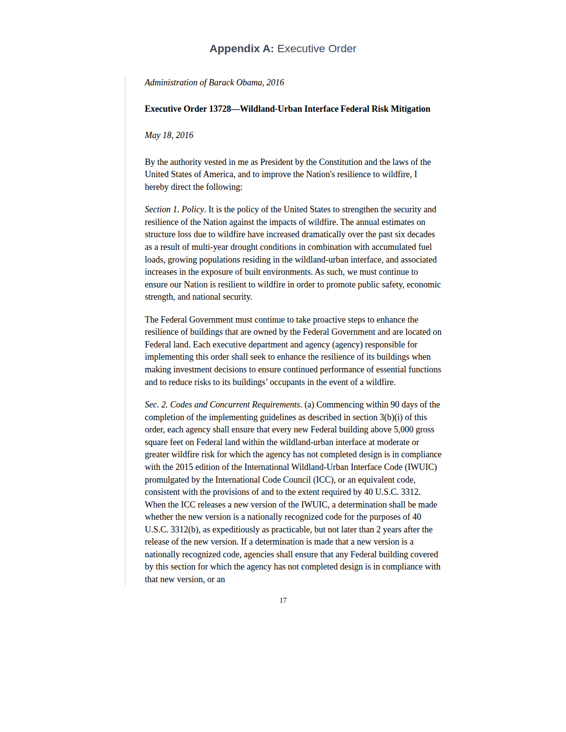Appendix A: Executive Order
Administration of Barack Obama, 2016
Executive Order 13728—Wildland-Urban Interface Federal Risk Mitigation
May 18, 2016
By the authority vested in me as President by the Constitution and the laws of the United States of America, and to improve the Nation's resilience to wildfire, I hereby direct the following:
Section 1. Policy. It is the policy of the United States to strengthen the security and resilience of the Nation against the impacts of wildfire. The annual estimates on structure loss due to wildfire have increased dramatically over the past six decades as a result of multi-year drought conditions in combination with accumulated fuel loads, growing populations residing in the wildland-urban interface, and associated increases in the exposure of built environments. As such, we must continue to ensure our Nation is resilient to wildfire in order to promote public safety, economic strength, and national security.
The Federal Government must continue to take proactive steps to enhance the resilience of buildings that are owned by the Federal Government and are located on Federal land. Each executive department and agency (agency) responsible for implementing this order shall seek to enhance the resilience of its buildings when making investment decisions to ensure continued performance of essential functions and to reduce risks to its buildings’ occupants in the event of a wildfire.
Sec. 2. Codes and Concurrent Requirements. (a) Commencing within 90 days of the completion of the implementing guidelines as described in section 3(b)(i) of this order, each agency shall ensure that every new Federal building above 5,000 gross square feet on Federal land within the wildland-urban interface at moderate or greater wildfire risk for which the agency has not completed design is in compliance with the 2015 edition of the International Wildland-Urban Interface Code (IWUIC) promulgated by the International Code Council (ICC), or an equivalent code, consistent with the provisions of and to the extent required by 40 U.S.C. 3312. When the ICC releases a new version of the IWUIC, a determination shall be made whether the new version is a nationally recognized code for the purposes of 40 U.S.C. 3312(b), as expeditiously as practicable, but not later than 2 years after the release of the new version. If a determination is made that a new version is a nationally recognized code, agencies shall ensure that any Federal building covered by this section for which the agency has not completed design is in compliance with that new version, or an
17